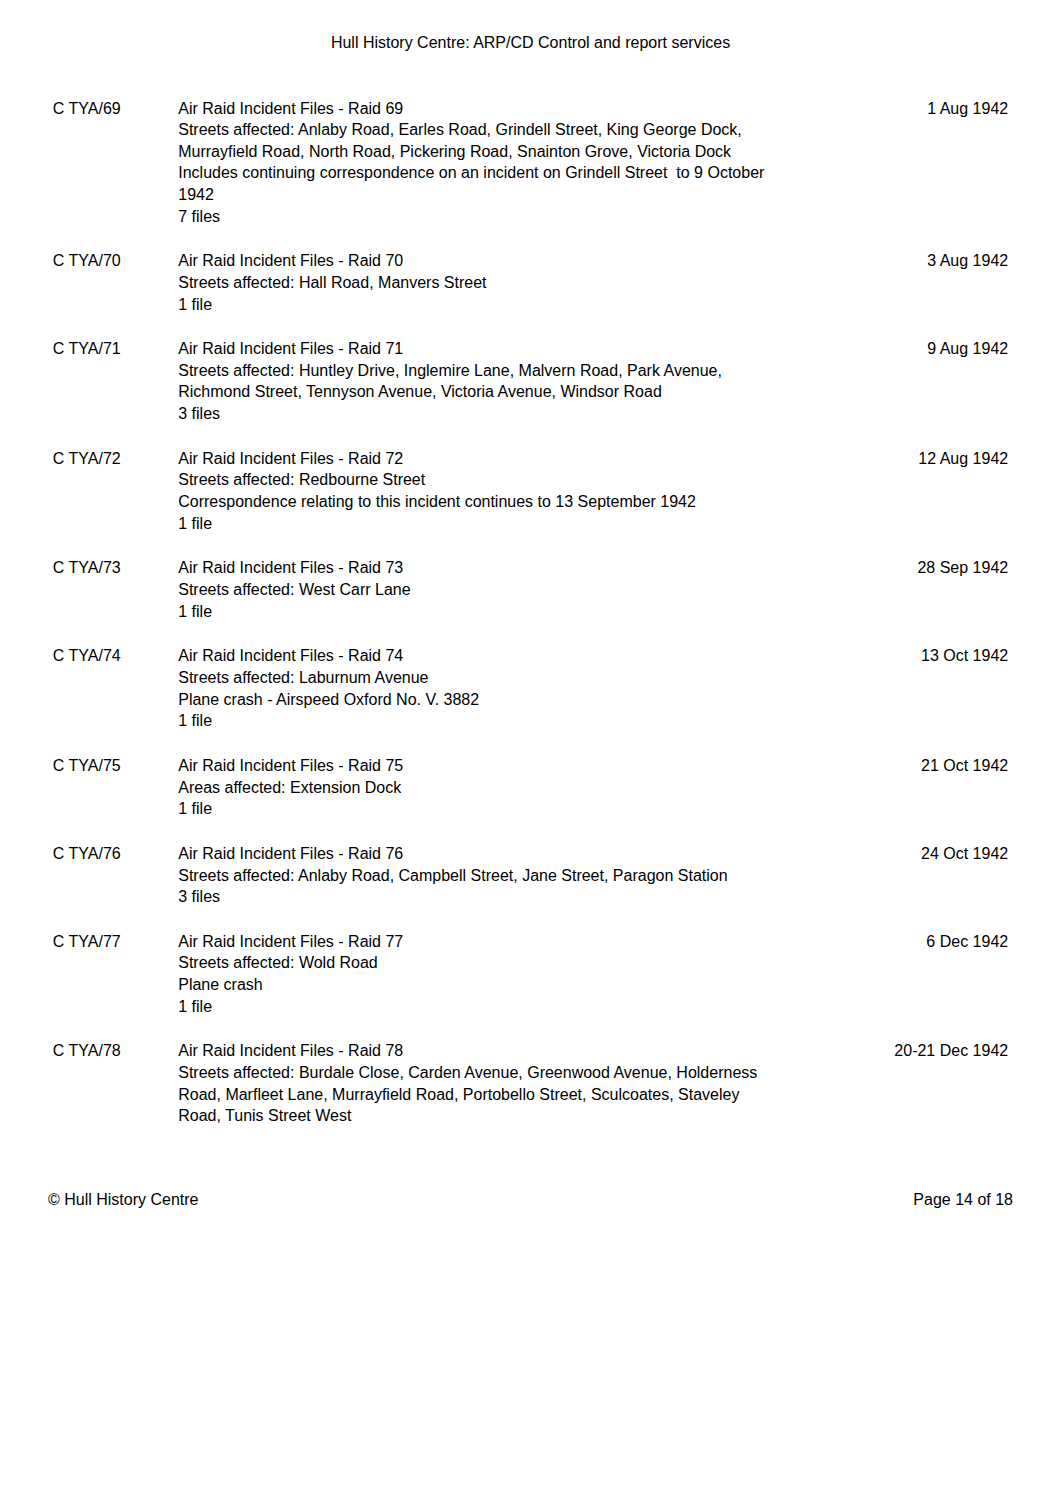Hull History Centre: ARP/CD Control and report services
| C TYA/69 | Air Raid Incident Files - Raid 69 Streets affected: Anlaby Road, Earles Road, Grindell Street, King George Dock, Murrayfield Road, North Road, Pickering Road, Snainton Grove, Victoria Dock Includes continuing correspondence on an incident on Grindell Street to 9 October 1942 7 files | 1 Aug 1942 |
| C TYA/70 | Air Raid Incident Files - Raid 70 Streets affected: Hall Road, Manvers Street 1 file | 3 Aug 1942 |
| C TYA/71 | Air Raid Incident Files - Raid 71 Streets affected: Huntley Drive, Inglemire Lane, Malvern Road, Park Avenue, Richmond Street, Tennyson Avenue, Victoria Avenue, Windsor Road 3 files | 9 Aug 1942 |
| C TYA/72 | Air Raid Incident Files - Raid 72 Streets affected: Redbourne Street Correspondence relating to this incident continues to 13 September 1942 1 file | 12 Aug 1942 |
| C TYA/73 | Air Raid Incident Files - Raid 73 Streets affected: West Carr Lane 1 file | 28 Sep 1942 |
| C TYA/74 | Air Raid Incident Files - Raid 74 Streets affected: Laburnum Avenue Plane crash - Airspeed Oxford No. V. 3882 1 file | 13 Oct 1942 |
| C TYA/75 | Air Raid Incident Files - Raid 75 Areas affected: Extension Dock 1 file | 21 Oct 1942 |
| C TYA/76 | Air Raid Incident Files - Raid 76 Streets affected: Anlaby Road, Campbell Street, Jane Street, Paragon Station 3 files | 24 Oct 1942 |
| C TYA/77 | Air Raid Incident Files - Raid 77 Streets affected: Wold Road Plane crash 1 file | 6 Dec 1942 |
| C TYA/78 | Air Raid Incident Files - Raid 78 Streets affected: Burdale Close, Carden Avenue, Greenwood Avenue, Holderness Road, Marfleet Lane, Murrayfield Road, Portobello Street, Sculcoates, Staveley Road, Tunis Street West | 20-21 Dec 1942 |
© Hull History Centre Page 14 of 18